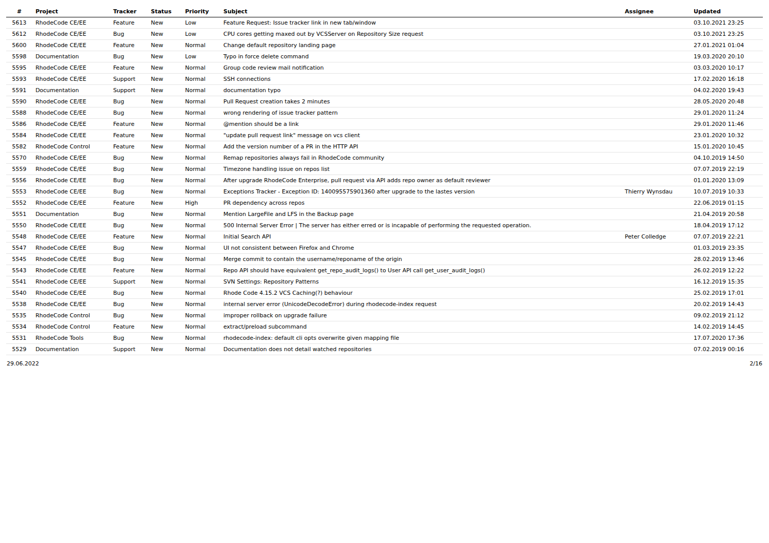Redmine issue list
| # | Project | Tracker | Status | Priority | Subject | Assignee | Updated |
| --- | --- | --- | --- | --- | --- | --- | --- |
| 5613 | RhodeCode CE/EE | Feature | New | Low | Feature Request: Issue tracker link in new tab/window | | 03.10.2021 23:25 |
| 5612 | RhodeCode CE/EE | Bug | New | Low | CPU cores getting maxed out by VCSServer on Repository Size request | | 03.10.2021 23:25 |
| 5600 | RhodeCode CE/EE | Feature | New | Normal | Change default repository landing page | | 27.01.2021 01:04 |
| 5598 | Documentation | Bug | New | Low | Typo in force delete command | | 19.03.2020 20:10 |
| 5595 | RhodeCode CE/EE | Feature | New | Normal | Group code review mail notification | | 03.03.2020 10:17 |
| 5593 | RhodeCode CE/EE | Support | New | Normal | SSH connections | | 17.02.2020 16:18 |
| 5591 | Documentation | Support | New | Normal | documentation typo | | 04.02.2020 19:43 |
| 5590 | RhodeCode CE/EE | Bug | New | Normal | Pull Request creation takes 2 minutes | | 28.05.2020 20:48 |
| 5588 | RhodeCode CE/EE | Bug | New | Normal | wrong rendering of issue tracker pattern | | 29.01.2020 11:24 |
| 5586 | RhodeCode CE/EE | Feature | New | Normal | @mention should be a link | | 29.01.2020 11:46 |
| 5584 | RhodeCode CE/EE | Feature | New | Normal | "update pull request link" message on vcs client | | 23.01.2020 10:32 |
| 5582 | RhodeCode Control | Feature | New | Normal | Add the version number of a PR in the HTTP API | | 15.01.2020 10:45 |
| 5570 | RhodeCode CE/EE | Bug | New | Normal | Remap repositories always fail in RhodeCode community | | 04.10.2019 14:50 |
| 5559 | RhodeCode CE/EE | Bug | New | Normal | Timezone handling issue on repos list | | 07.07.2019 22:19 |
| 5556 | RhodeCode CE/EE | Bug | New | Normal | After upgrade RhodeCode Enterprise, pull request via API adds repo owner as default reviewer | | 01.01.2020 13:09 |
| 5553 | RhodeCode CE/EE | Bug | New | Normal | Exceptions Tracker - Exception ID: 140095575901360 after upgrade to the lastes version | Thierry Wynsdau | 10.07.2019 10:33 |
| 5552 | RhodeCode CE/EE | Feature | New | High | PR dependency across repos | | 22.06.2019 01:15 |
| 5551 | Documentation | Bug | New | Normal | Mention LargeFile and LFS in the Backup page | | 21.04.2019 20:58 |
| 5550 | RhodeCode CE/EE | Bug | New | Normal | 500 Internal Server Error / The server has either erred or is incapable of performing the requested operation. | | 18.04.2019 17:12 |
| 5548 | RhodeCode CE/EE | Feature | New | Normal | Initial Search API | Peter Colledge | 07.07.2019 22:21 |
| 5547 | RhodeCode CE/EE | Bug | New | Normal | UI not consistent between Firefox and Chrome | | 01.03.2019 23:35 |
| 5545 | RhodeCode CE/EE | Bug | New | Normal | Merge commit to contain the username/reponame of the origin | | 28.02.2019 13:46 |
| 5543 | RhodeCode CE/EE | Feature | New | Normal | Repo API should have equivalent get_repo_audit_logs() to User API call get_user_audit_logs() | | 26.02.2019 12:22 |
| 5541 | RhodeCode CE/EE | Support | New | Normal | SVN Settings: Repository Patterns | | 16.12.2019 15:35 |
| 5540 | RhodeCode CE/EE | Bug | New | Normal | Rhode Code 4.15.2 VCS Caching(?) behaviour | | 25.02.2019 17:01 |
| 5538 | RhodeCode CE/EE | Bug | New | Normal | internal server error (UnicodeDecodeError) during rhodecode-index request | | 20.02.2019 14:43 |
| 5535 | RhodeCode Control | Bug | New | Normal | improper rollback on upgrade failure | | 09.02.2019 21:12 |
| 5534 | RhodeCode Control | Feature | New | Normal | extract/preload subcommand | | 14.02.2019 14:45 |
| 5531 | RhodeCode Tools | Bug | New | Normal | rhodecode-index: default cli opts overwrite given mapping file | | 17.07.2020 17:36 |
| 5529 | Documentation | Support | New | Normal | Documentation does not detail watched repositories | | 07.02.2019 00:16 |
| 29.06.2022 | 2/16 |